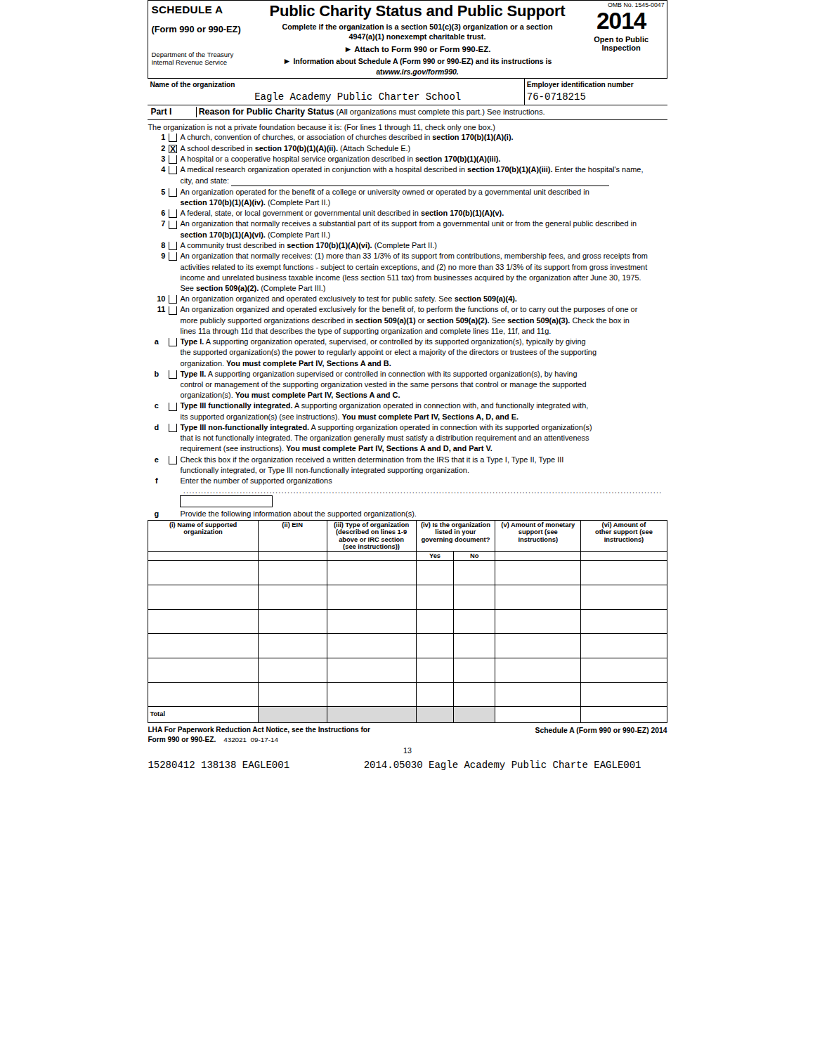| SCHEDULE A (Form 990 or 990-EZ) Department of the Treasury Internal Revenue Service | Public Charity Status and Public Support Complete if the organization is a section 501(c)(3) organization or a section 4947(a)(1) nonexempt charitable trust. ► Attach to Form 990 or Form 990-EZ. ► Information about Schedule A (Form 990 or 990-EZ) and its instructions is at www.irs.gov/form990. | OMB No. 1545-0047 2014 Open to Public Inspection |
| Name of the organization | Employer identification number |
| Eagle Academy Public Charter School | 76-0718215 |
Part I Reason for Public Charity Status (All organizations must complete this part.) See instructions.
The organization is not a private foundation because it is: (For lines 1 through 11, check only one box.)
| 1 | | A church, convention of churches, or association of churches described in section 170(b)(1)(A)(i). |
| 2 | X | A school described in section 170(b)(1)(A)(ii). (Attach Schedule E.) |
| 3 | | A hospital or a cooperative hospital service organization described in section 170(b)(1)(A)(iii). |
| 4 | | A medical research organization operated in conjunction with a hospital described in section 170(b)(1)(A)(iii). Enter the hospital's name, |
| | | city, and state: |
| 5 | | An organization operated for the benefit of a college or university owned or operated by a governmental unit described in |
| | | section 170(b)(1)(A)(iv). (Complete Part II.) |
| 6 | | A federal, state, or local government or governmental unit described in section 170(b)(1)(A)(v). |
| 7 | | An organization that normally receives a substantial part of its support from a governmental unit or from the general public described in |
| | | section 170(b)(1)(A)(vi). (Complete Part II.) |
| 8 | | A community trust described in section 170(b)(1)(A)(vi). (Complete Part II.) |
| 9 | | An organization that normally receives: (1) more than 33 1/3% of its support from contributions, membership fees, and gross receipts from |
| | | activities related to its exempt functions - subject to certain exceptions, and (2) no more than 33 1/3% of its support from gross investment |
| | | income and unrelated business taxable income (less section 511 tax) from businesses acquired by the organization after June 30, 1975. |
| | | See section 509(a)(2). (Complete Part III.) |
| 10 | | An organization organized and operated exclusively to test for public safety. See section 509(a)(4). |
| 11 | | An organization organized and operated exclusively for the benefit of, to perform the functions of, or to carry out the purposes of one or |
| | | more publicly supported organizations described in section 509(a)(1) or section 509(a)(2). See section 509(a)(3). Check the box in |
| | | lines 11a through 11d that describes the type of supporting organization and complete lines 11e, 11f, and 11g. |
| a | | Type I. A supporting organization operated, supervised, or controlled by its supported organization(s), typically by giving |
| | | the supported organization(s) the power to regularly appoint or elect a majority of the directors or trustees of the supporting |
| | | organization. You must complete Part IV, Sections A and B. |
| b | | Type II. A supporting organization supervised or controlled in connection with its supported organization(s), by having |
| | | control or management of the supporting organization vested in the same persons that control or manage the supported |
| | | organization(s). You must complete Part IV, Sections A and C. |
| c | | Type III functionally integrated. A supporting organization operated in connection with, and functionally integrated with, |
| | | its supported organization(s) (see instructions). You must complete Part IV, Sections A, D, and E. |
| d | | Type III non-functionally integrated. A supporting organization operated in connection with its supported organization(s) |
| | | that is not functionally integrated. The organization generally must satisfy a distribution requirement and an attentiveness |
| | | requirement (see instructions). You must complete Part IV, Sections A and D, and Part V. |
| e | | Check this box if the organization received a written determination from the IRS that it is a Type I, Type II, Type III |
| | | functionally integrated, or Type III non-functionally integrated supporting organization. |
| f | | Enter the number of supported organizations ................................................................................................................................................................. |
| g | | Provide the following information about the supported organization(s). |
| (i) Name of supported organization | (ii) EIN | (iii) Type of organization (described on lines 1-9 above or IRC section (see instructions)) | (iv) Is the organization listed in your governing document? | (v) Amount of monetary support (see Instructions) | (vi) Amount of other support (see Instructions) |
| --- | --- | --- | --- | --- | --- |
| | | | Yes | No | | |
| Total | | | | | | |
Schedule A (Form 990 or 990-EZ) 2014 LHA For Paperwork Reduction Act Notice, see the Instructions for
Form 990 or 990-EZ. 432021 09-17-14
13
15280412 138138 EAGLE001 2014.05030 Eagle Academy Public Charte EAGLE001